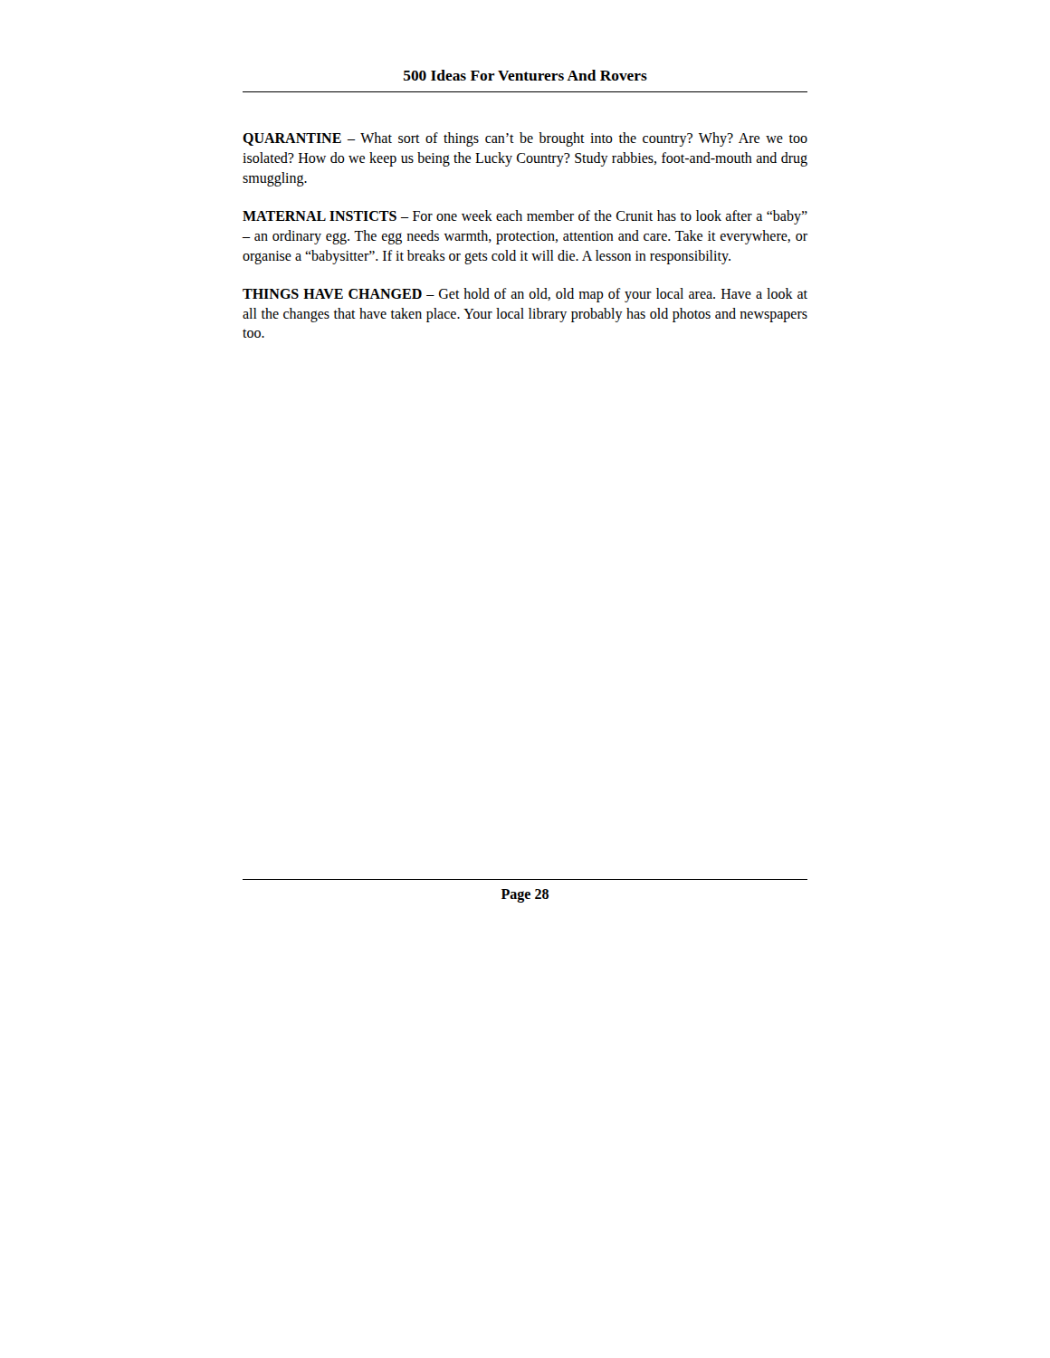500 Ideas For Venturers And Rovers
QUARANTINE – What sort of things can’t be brought into the country? Why? Are we too isolated? How do we keep us being the Lucky Country? Study rabbies, foot-and-mouth and drug smuggling.
MATERNAL INSTICTS – For one week each member of the Crunit has to look after a “baby” – an ordinary egg. The egg needs warmth, protection, attention and care. Take it everywhere, or organise a “babysitter”. If it breaks or gets cold it will die. A lesson in responsibility.
THINGS HAVE CHANGED – Get hold of an old, old map of your local area. Have a look at all the changes that have taken place. Your local library probably has old photos and newspapers too.
Page 28